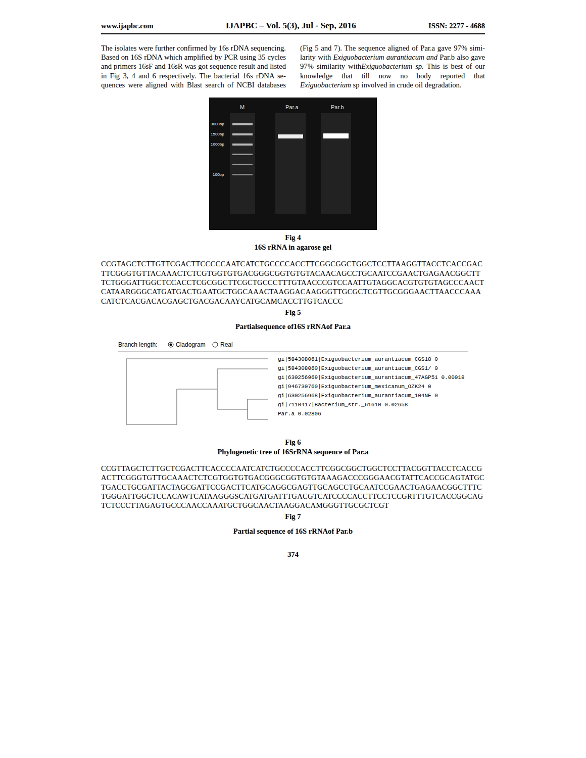www.ijapbc.com IJAPBC – Vol. 5(3), Jul - Sep, 2016 ISSN: 2277 - 4688
The isolates were further confirmed by 16s rDNA sequencing. Based on 16S rDNA which amplified by PCR using 35 cycles and primers 16sF and 16sR was got sequence result and listed in Fig 3, 4 and 6 respectively. The bacterial 16s rDNA sequences were aligned with Blast search of NCBI databases (Fig 5 and 7). The sequence aligned of Par.a gave 97% similarity with Exiguobacterium aurantiacum and Par.b also gave 97% similarity withExiguobacterium sp. This is best of our knowledge that till now no body reported that Exiguobacterium sp involved in crude oil degradation.
Fig 4
16S rRNA in agarose gel
CCGTAGCTCTTGTTCGACTTCCCCCAATCATCTGCCCCACCTTCGGCGGCTGGCTCCTTAAGGTTACCTCACCGACTTCGGGTGTTACAAACTCTCGTGGTGTGACGGGCGGTGTGTACAACAGCCTGCAATCCGAACTGAGAACGGCTTTCTGGGATTGGCTCCACCTCGCGGCTTCGCTGCCCTTTGTAACCCGTCCAATTGTAGGCACGTGTGTAGCCCAACTCATAARGGGCATGATGACTGAATGCTGGCAAACTAAGGACAAGGGTTGCGCTCGTTGCGGGAACTTAACCCAAACATCTCACGACACGAGCTGACGACAAYCATGCAMCACCTTGTCACCC
Fig 5Partialsequence of16S rRNAof Par.a
Fig 6
Phylogenetic tree of 16SrRNA sequence of Par.a
CCGTTAGCTCTTGCTCGACTTCACCCCAATCATCTGCCCCACCTTCGGCGGCTGGCTCCTTACGGTTACCTCACCGACTTCGGGTGTTGCAAACTCTCGTGGTGTGACGGGCGGTGTGTAAAGACCCGGGAACGTATTCACCGCAGTATGCTGACCTGCGATTACTAGCGATTCCGACTTCATGCAGGCGAGTTGCAGCCTGCAATCCGAACTGAGAACGGCTTTCTGGGATTGGCTCCACAWTCATAAGGGSCATGATGATTTGACGTCATCCCCACCTTCCTCCGRTTTGTCACCGGCAGTCTCCCTTAGAGTGCCCAACCAAATGCTGGCAACTAAGGACAMGGGTTGCGCTCGT
Fig 7Partial sequence of 16S rRNAof Par.b
374